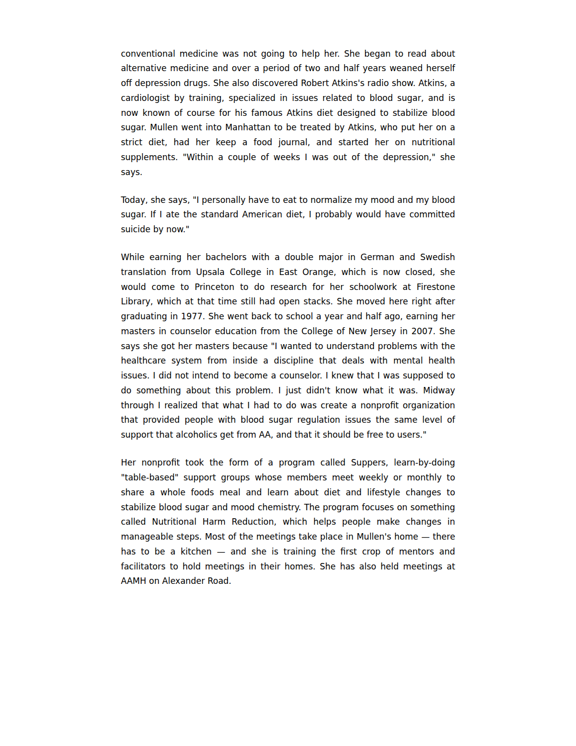conventional medicine was not going to help her. She began to read about alternative medicine and over a period of two and half years weaned herself off depression drugs. She also discovered Robert Atkins's radio show. Atkins, a cardiologist by training, specialized in issues related to blood sugar, and is now known of course for his famous Atkins diet designed to stabilize blood sugar. Mullen went into Manhattan to be treated by Atkins, who put her on a strict diet, had her keep a food journal, and started her on nutritional supplements. "Within a couple of weeks I was out of the depression," she says.
Today, she says, "I personally have to eat to normalize my mood and my blood sugar. If I ate the standard American diet, I probably would have committed suicide by now."
While earning her bachelors with a double major in German and Swedish translation from Upsala College in East Orange, which is now closed, she would come to Princeton to do research for her schoolwork at Firestone Library, which at that time still had open stacks. She moved here right after graduating in 1977. She went back to school a year and half ago, earning her masters in counselor education from the College of New Jersey in 2007. She says she got her masters because "I wanted to understand problems with the healthcare system from inside a discipline that deals with mental health issues. I did not intend to become a counselor. I knew that I was supposed to do something about this problem. I just didn't know what it was. Midway through I realized that what I had to do was create a nonprofit organization that provided people with blood sugar regulation issues the same level of support that alcoholics get from AA, and that it should be free to users."
Her nonprofit took the form of a program called Suppers, learn-by-doing "table-based" support groups whose members meet weekly or monthly to share a whole foods meal and learn about diet and lifestyle changes to stabilize blood sugar and mood chemistry. The program focuses on something called Nutritional Harm Reduction, which helps people make changes in manageable steps. Most of the meetings take place in Mullen's home — there has to be a kitchen — and she is training the first crop of mentors and facilitators to hold meetings in their homes. She has also held meetings at AAMH on Alexander Road.